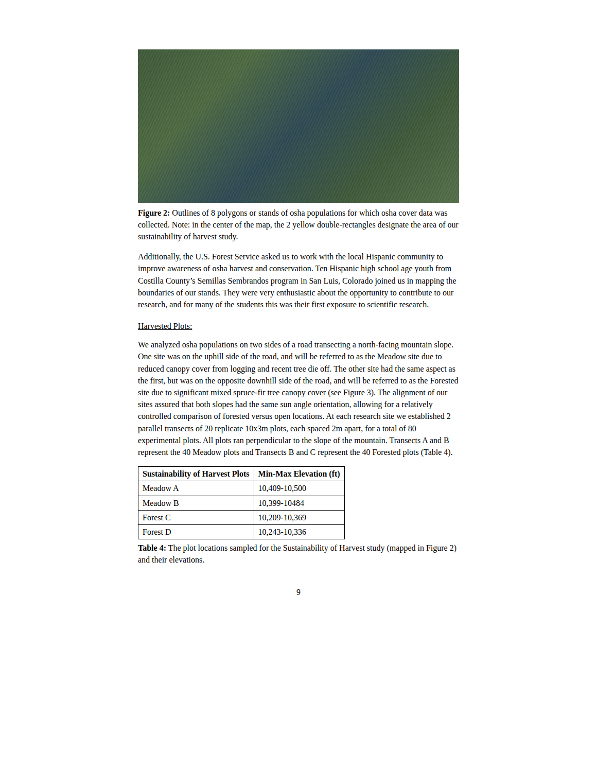Figure 2: Outlines of 8 polygons or stands of osha populations for which osha cover data was collected. Note: in the center of the map, the 2 yellow double-rectangles designate the area of our sustainability of harvest study.
Additionally, the U.S. Forest Service asked us to work with the local Hispanic community to improve awareness of osha harvest and conservation. Ten Hispanic high school age youth from Costilla County’s Semillas Sembrandos program in San Luis, Colorado joined us in mapping the boundaries of our stands. They were very enthusiastic about the opportunity to contribute to our research, and for many of the students this was their first exposure to scientific research.
Harvested Plots:
We analyzed osha populations on two sides of a road transecting a north-facing mountain slope. One site was on the uphill side of the road, and will be referred to as the Meadow site due to reduced canopy cover from logging and recent tree die off. The other site had the same aspect as the first, but was on the opposite downhill side of the road, and will be referred to as the Forested site due to significant mixed spruce-fir tree canopy cover (see Figure 3). The alignment of our sites assured that both slopes had the same sun angle orientation, allowing for a relatively controlled comparison of forested versus open locations. At each research site we established 2 parallel transects of 20 replicate 10x3m plots, each spaced 2m apart, for a total of 80 experimental plots. All plots ran perpendicular to the slope of the mountain. Transects A and B represent the 40 Meadow plots and Transects B and C represent the 40 Forested plots (Table 4).
| Sustainability of Harvest Plots | Min-Max Elevation (ft) |
| --- | --- |
| Meadow A | 10,409-10,500 |
| Meadow B | 10,399-10484 |
| Forest C | 10,209-10,369 |
| Forest D | 10,243-10,336 |
Table 4: The plot locations sampled for the Sustainability of Harvest study (mapped in Figure 2) and their elevations.
9